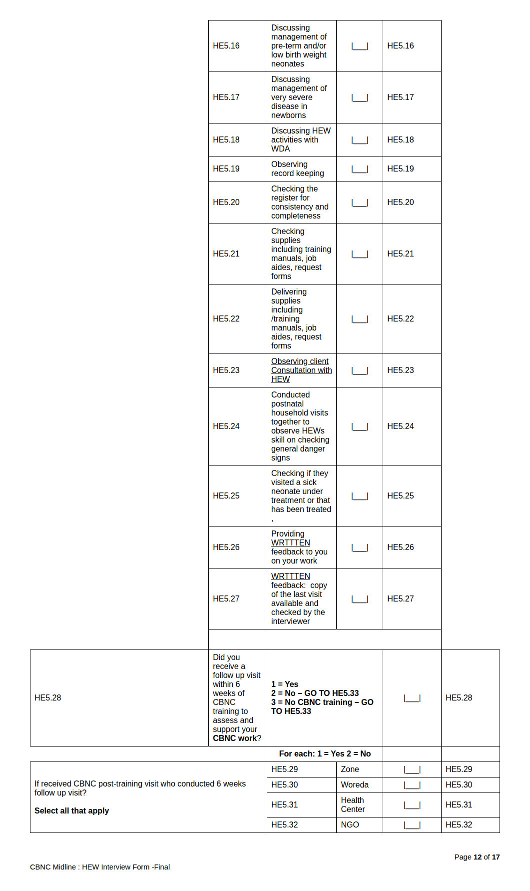| | HE5.16 | Discussing management of pre-term and/or low birth weight neonates | /___/ | HE5.16 |
| HE5.17 | Discussing management of very severe disease in newborns | /___/ | HE5.17 |
| HE5.18 | Discussing HEW activities with WDA | /___/ | HE5.18 |
| HE5.19 | Observing record keeping | /___/ | HE5.19 |
| HE5.20 | Checking the register for consistency and completeness | /___/ | HE5.20 |
| HE5.21 | Checking supplies including training manuals, job aides, request forms | /___/ | HE5.21 |
| HE5.22 | Delivering supplies including /training manuals, job aides, request forms | /___/ | HE5.22 |
| HE5.23 | Observing client Consultation with HEW | /___/ | HE5.23 |
| HE5.24 | Conducted postnatal household visits together to observe HEWs skill on checking general danger signs | /___/ | HE5.24 |
| HE5.25 | Checking if they visited a sick neonate under treatment or that has been treated , | /___/ | HE5.25 |
| HE5.26 | Providing WRTTTEN feedback to you on your work | /___/ | HE5.26 |
| HE5.27 | WRTTTEN feedback: copy of the last visit available and checked by the interviewer | /___/ | HE5.27 |
| HE5.28 | Did you receive a follow up visit within 6 weeks of CBNC training to assess and support your CBNC work ? | 1 = Yes 2 = No – GO TO HE5.33 3 = No CBNC training – GO TO HE5.33 | /___/ | HE5.28 |
| | For each: 1 = Yes 2 = No | | |
| If received CBNC post-training visit who conducted 6 weeks follow up visit? Select all that apply | HE5.29 | Zone | /___/ | HE5.29 |
| HE5.30 | Woreda | /___/ | HE5.30 |
| HE5.31 | Health Center | /___/ | HE5.31 |
| HE5.32 | NGO | /___/ | HE5.32 |
Page 12 of 17
CBNC Midline : HEW Interview Form -Final